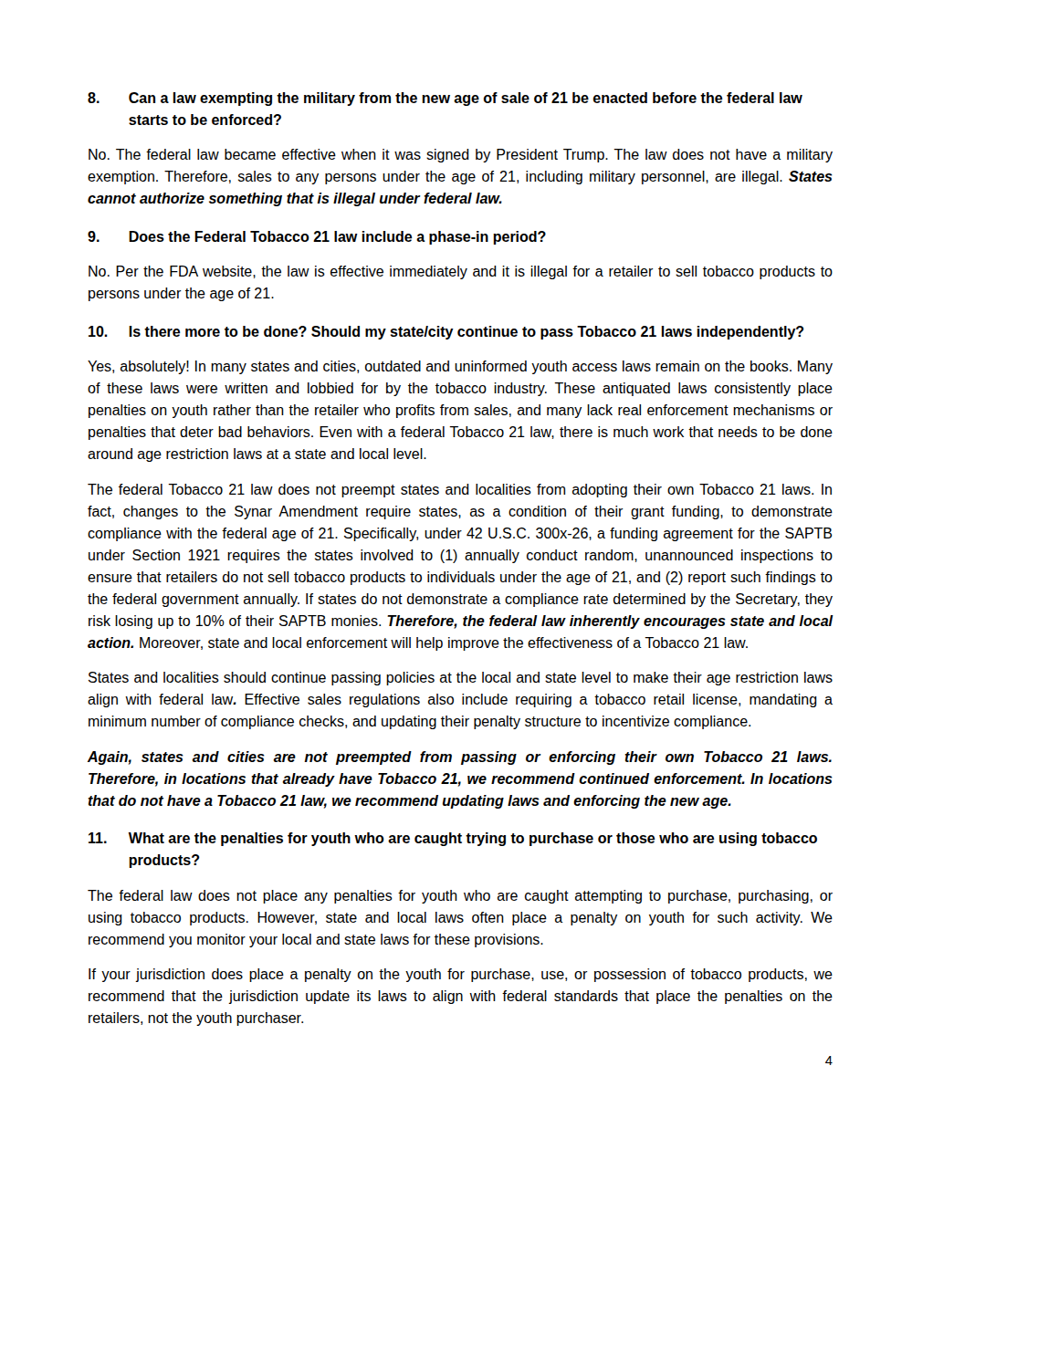8. Can a law exempting the military from the new age of sale of 21 be enacted before the federal law starts to be enforced?
No. The federal law became effective when it was signed by President Trump. The law does not have a military exemption. Therefore, sales to any persons under the age of 21, including military personnel, are illegal. States cannot authorize something that is illegal under federal law.
9. Does the Federal Tobacco 21 law include a phase-in period?
No. Per the FDA website, the law is effective immediately and it is illegal for a retailer to sell tobacco products to persons under the age of 21.
10. Is there more to be done? Should my state/city continue to pass Tobacco 21 laws independently?
Yes, absolutely! In many states and cities, outdated and uninformed youth access laws remain on the books. Many of these laws were written and lobbied for by the tobacco industry. These antiquated laws consistently place penalties on youth rather than the retailer who profits from sales, and many lack real enforcement mechanisms or penalties that deter bad behaviors. Even with a federal Tobacco 21 law, there is much work that needs to be done around age restriction laws at a state and local level.
The federal Tobacco 21 law does not preempt states and localities from adopting their own Tobacco 21 laws. In fact, changes to the Synar Amendment require states, as a condition of their grant funding, to demonstrate compliance with the federal age of 21. Specifically, under 42 U.S.C. 300x-26, a funding agreement for the SAPTB under Section 1921 requires the states involved to (1) annually conduct random, unannounced inspections to ensure that retailers do not sell tobacco products to individuals under the age of 21, and (2) report such findings to the federal government annually. If states do not demonstrate a compliance rate determined by the Secretary, they risk losing up to 10% of their SAPTB monies. Therefore, the federal law inherently encourages state and local action. Moreover, state and local enforcement will help improve the effectiveness of a Tobacco 21 law.
States and localities should continue passing policies at the local and state level to make their age restriction laws align with federal law. Effective sales regulations also include requiring a tobacco retail license, mandating a minimum number of compliance checks, and updating their penalty structure to incentivize compliance.
Again, states and cities are not preempted from passing or enforcing their own Tobacco 21 laws. Therefore, in locations that already have Tobacco 21, we recommend continued enforcement. In locations that do not have a Tobacco 21 law, we recommend updating laws and enforcing the new age.
11. What are the penalties for youth who are caught trying to purchase or those who are using tobacco products?
The federal law does not place any penalties for youth who are caught attempting to purchase, purchasing, or using tobacco products. However, state and local laws often place a penalty on youth for such activity. We recommend you monitor your local and state laws for these provisions.
If your jurisdiction does place a penalty on the youth for purchase, use, or possession of tobacco products, we recommend that the jurisdiction update its laws to align with federal standards that place the penalties on the retailers, not the youth purchaser.
4